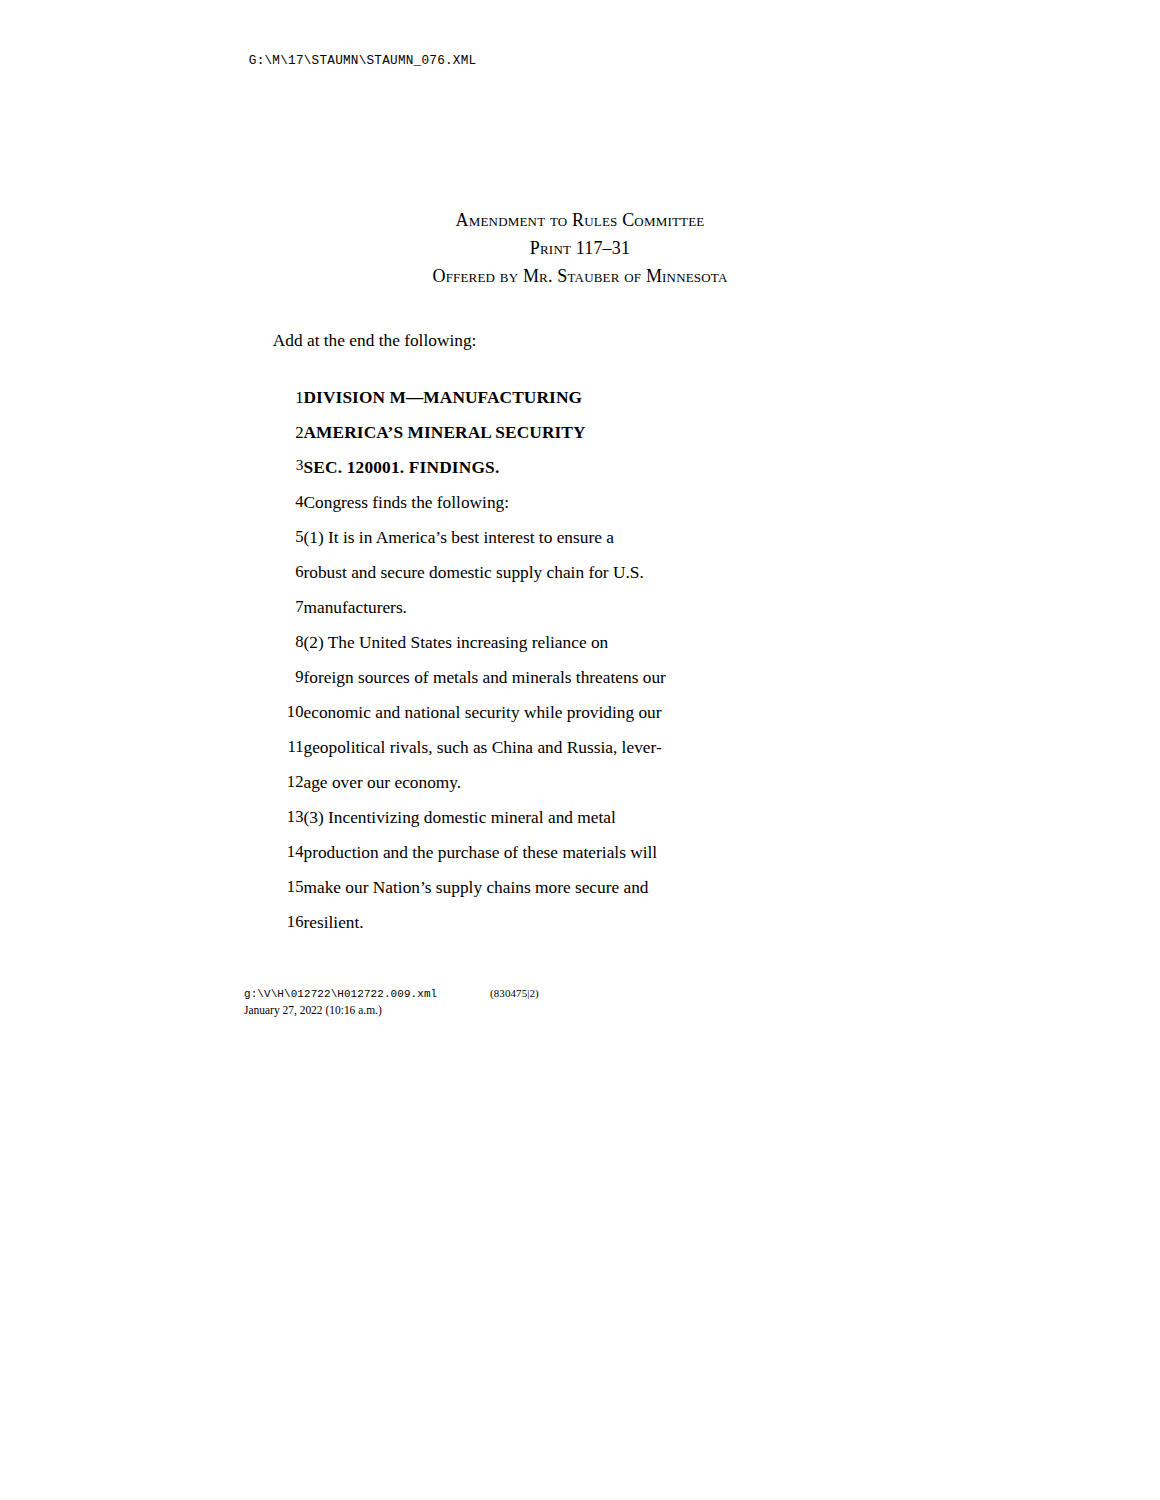G:\M\17\STAUMN\STAUMN_076.XML
Amendment to Rules Committee
Print 117–31
Offered by Mr. Stauber of Minnesota
Add at the end the following:
| 1 | DIVISION M—MANUFACTURING |
| 2 | AMERICA’S MINERAL SECURITY |
| 3 | SEC. 120001. FINDINGS. |
| 4 | Congress finds the following: |
| 5 | (1) It is in America’s best interest to ensure a |
| 6 | robust and secure domestic supply chain for U.S. |
| 7 | manufacturers. |
| 8 | (2) The United States increasing reliance on |
| 9 | foreign sources of metals and minerals threatens our |
| 10 | economic and national security while providing our |
| 11 | geopolitical rivals, such as China and Russia, lever- |
| 12 | age over our economy. |
| 13 | (3) Incentivizing domestic mineral and metal |
| 14 | production and the purchase of these materials will |
| 15 | make our Nation’s supply chains more secure and |
| 16 | resilient. |
g:\V\H\012722\H012722.009.xml(830475|2)
January 27, 2022 (10:16 a.m.)